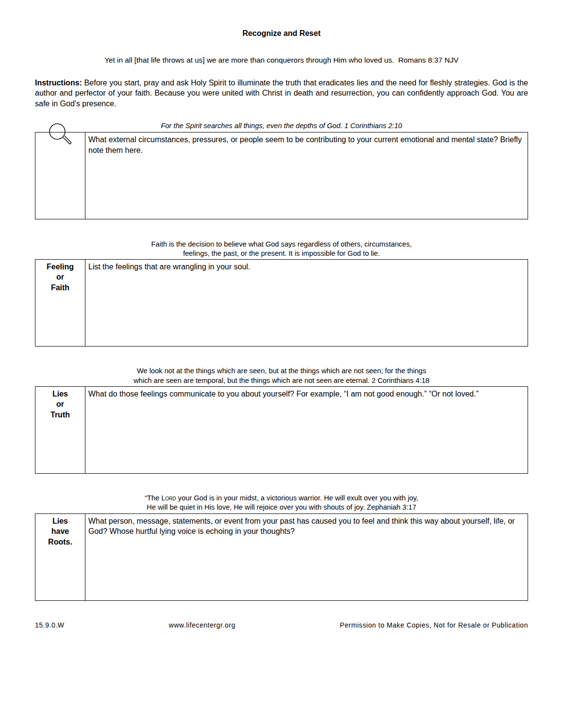Recognize and Reset
Yet in all [that life throws at us] we are more than conquerors through Him who loved us. Romans 8:37 NJV
Instructions: Before you start, pray and ask Holy Spirit to illuminate the truth that eradicates lies and the need for fleshly strategies. God is the author and perfector of your faith. Because you were united with Christ in death and resurrection, you can confidently approach God. You are safe in God's presence.
For the Spirit searches all things, even the depths of God. 1 Corinthians 2:10
| | What external circumstances, pressures, or people seem to be contributing to your current emotional and mental state? Briefly note them here. |
Faith is the decision to believe what God says regardless of others, circumstances,
feelings, the past, or the present. It is impossible for God to lie.
| Feeling or Faith | List the feelings that are wrangling in your soul. |
We look not at the things which are seen, but at the things which are not seen; for the things
which are seen are temporal, but the things which are not seen are eternal. 2 Corinthians 4:18
| Lies or Truth | What do those feelings communicate to you about yourself? For example, “I am not good enough.” “Or not loved.” |
“The Lord your God is in your midst, a victorious warrior. He will exult over you with joy,
He will be quiet in His love, He will rejoice over you with shouts of joy. Zephaniah 3:17
| Lies have Roots. | What person, message, statements, or event from your past has caused you to feel and think this way about yourself, life, or God? Whose hurtful lying voice is echoing in your thoughts? |
15.9.0.W www.lifecentergr.org Permission to Make Copies, Not for Resale or Publication